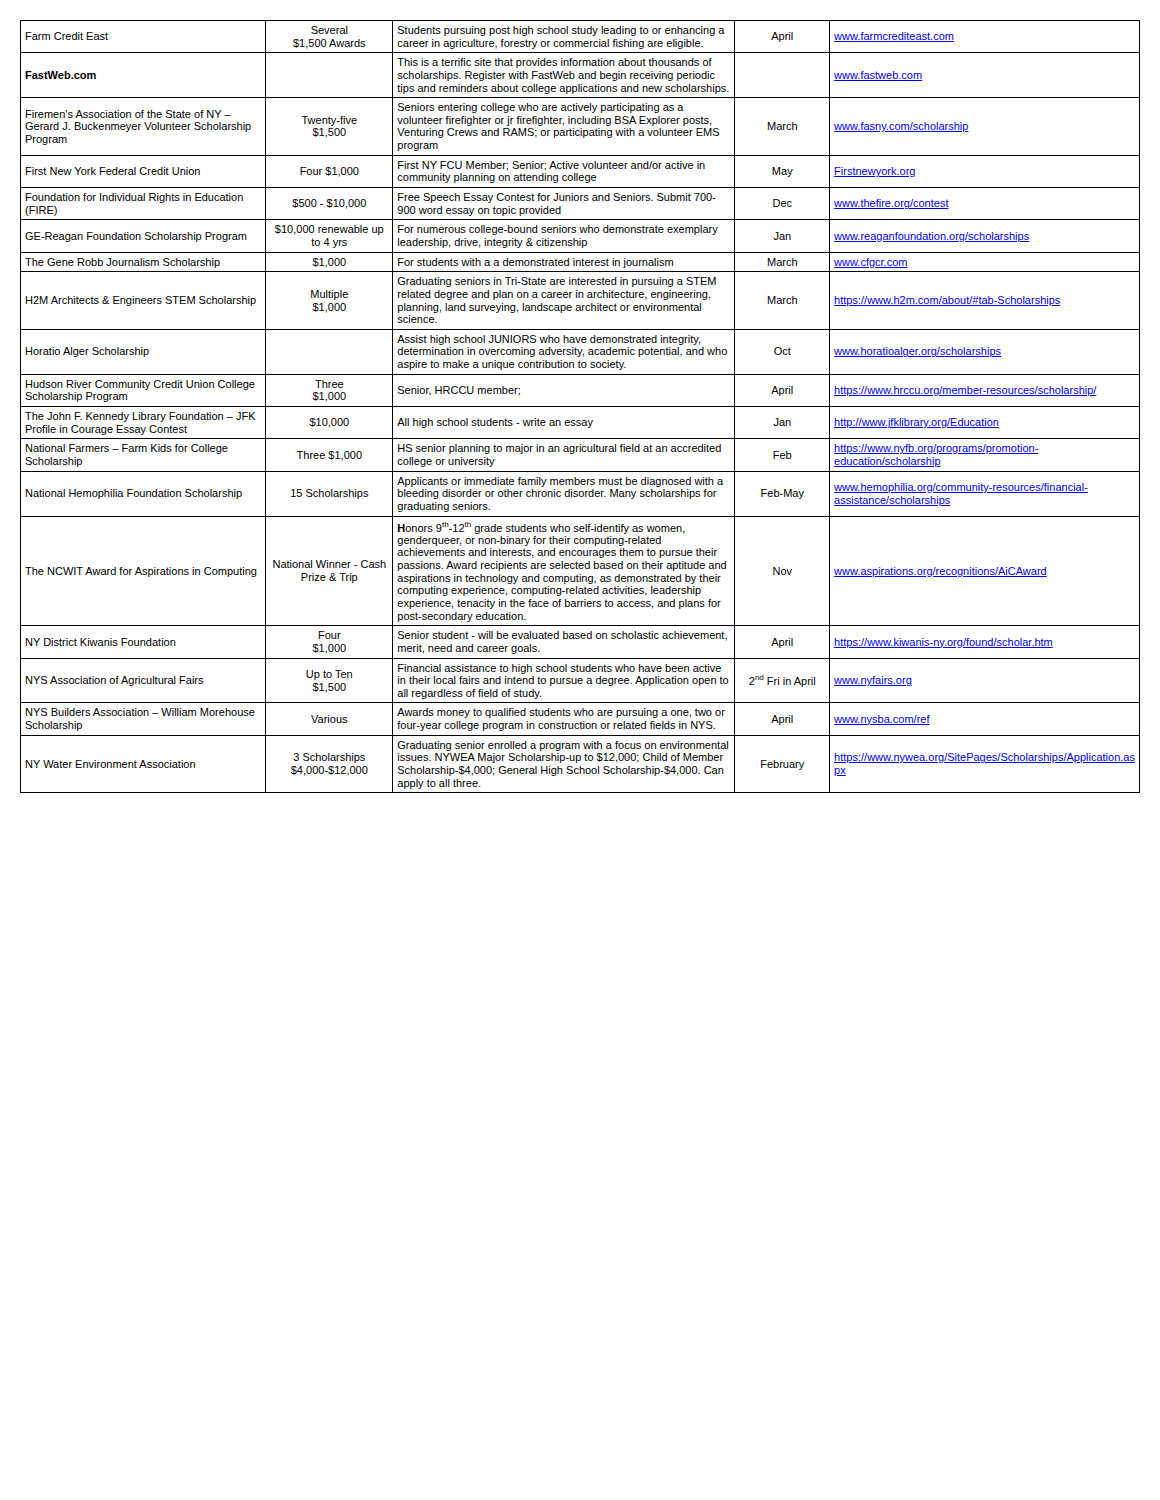| Farm Credit East | Several $1,500 Awards | Students pursuing post high school study leading to or enhancing a career in agriculture, forestry or commercial fishing are eligible. | April | www.farmcrediteast.com |
| FastWeb.com | | This is a terrific site that provides information about thousands of scholarships. Register with FastWeb and begin receiving periodic tips and reminders about college applications and new scholarships. | | www.fastweb.com |
| Firemen's Association of the State of NY – Gerard J. Buckenmeyer Volunteer Scholarship Program | Twenty-five $1,500 | Seniors entering college who are actively participating as a volunteer firefighter or jr firefighter, including BSA Explorer posts, Venturing Crews and RAMS; or participating with a volunteer EMS program | March | www.fasny.com/scholarship |
| First New York Federal Credit Union | Four $1,000 | First NY FCU Member; Senior; Active volunteer and/or active in community planning on attending college | May | Firstnewyork.org |
| Foundation for Individual Rights in Education (FIRE) | $500 - $10,000 | Free Speech Essay Contest for Juniors and Seniors. Submit 700-900 word essay on topic provided | Dec | www.thefire.org/contest |
| GE-Reagan Foundation Scholarship Program | $10,000 renewable up to 4 yrs | For numerous college-bound seniors who demonstrate exemplary leadership, drive, integrity & citizenship | Jan | www.reaganfoundation.org/scholarships |
| The Gene Robb Journalism Scholarship | $1,000 | For students with a a demonstrated interest in journalism | March | www.cfgcr.com |
| H2M Architects & Engineers STEM Scholarship | Multiple $1,000 | Graduating seniors in Tri-State are interested in pursuing a STEM related degree and plan on a career in architecture, engineering, planning, land surveying, landscape architect or environmental science. | March | https://www.h2m.com/about/#tab-Scholarships |
| Horatio Alger Scholarship | | Assist high school JUNIORS who have demonstrated integrity, determination in overcoming adversity, academic potential, and who aspire to make a unique contribution to society. | Oct | www.horatioalger.org/scholarships |
| Hudson River Community Credit Union College Scholarship Program | Three $1,000 | Senior, HRCCU member; | April | https://www.hrccu.org/member-resources/scholarship/ |
| The John F. Kennedy Library Foundation – JFK Profile in Courage Essay Contest | $10,000 | All high school students - write an essay | Jan | http://www.jfklibrary.org/Education |
| National Farmers – Farm Kids for College Scholarship | Three $1,000 | HS senior planning to major in an agricultural field at an accredited college or university | Feb | https://www.nyfb.org/programs/promotion-education/scholarship |
| National Hemophilia Foundation Scholarship | 15 Scholarships | Applicants or immediate family members must be diagnosed with a bleeding disorder or other chronic disorder. Many scholarships for graduating seniors. | Feb-May | www.hemophilia.org/community-resources/financial-assistance/scholarships |
| The NCWIT Award for Aspirations in Computing | National Winner - Cash Prize & Trip | H onors 9 th -12 th grade students who self-identify as women, genderqueer, or non-binary for their computing-related achievements and interests, and encourages them to pursue their passions. Award recipients are selected based on their aptitude and aspirations in technology and computing, as demonstrated by their computing experience, computing-related activities, leadership experience, tenacity in the face of barriers to access, and plans for post-secondary education. | Nov | www.aspirations.org/recognitions/AiCAward |
| NY District Kiwanis Foundation | Four $1,000 | Senior student - will be evaluated based on scholastic achievement, merit, need and career goals. | April | https://www.kiwanis-ny.org/found/scholar.htm |
| NYS Association of Agricultural Fairs | Up to Ten $1,500 | Financial assistance to high school students who have been active in their local fairs and intend to pursue a degree. Application open to all regardless of field of study. | 2 nd Fri in April | www.nyfairs.org |
| NYS Builders Association – William Morehouse Scholarship | Various | Awards money to qualified students who are pursuing a one, two or four-year college program in construction or related fields in NYS. | April | www.nysba.com/ref |
| NY Water Environment Association | 3 Scholarships $4,000-$12,000 | Graduating senior enrolled a program with a focus on environmental issues. NYWEA Major Scholarship-up to $12,000; Child of Member Scholarship-$4,000; General High School Scholarship-$4,000. Can apply to all three. | February | https://www.nywea.org/SitePages/Scholarships/Application.aspx |